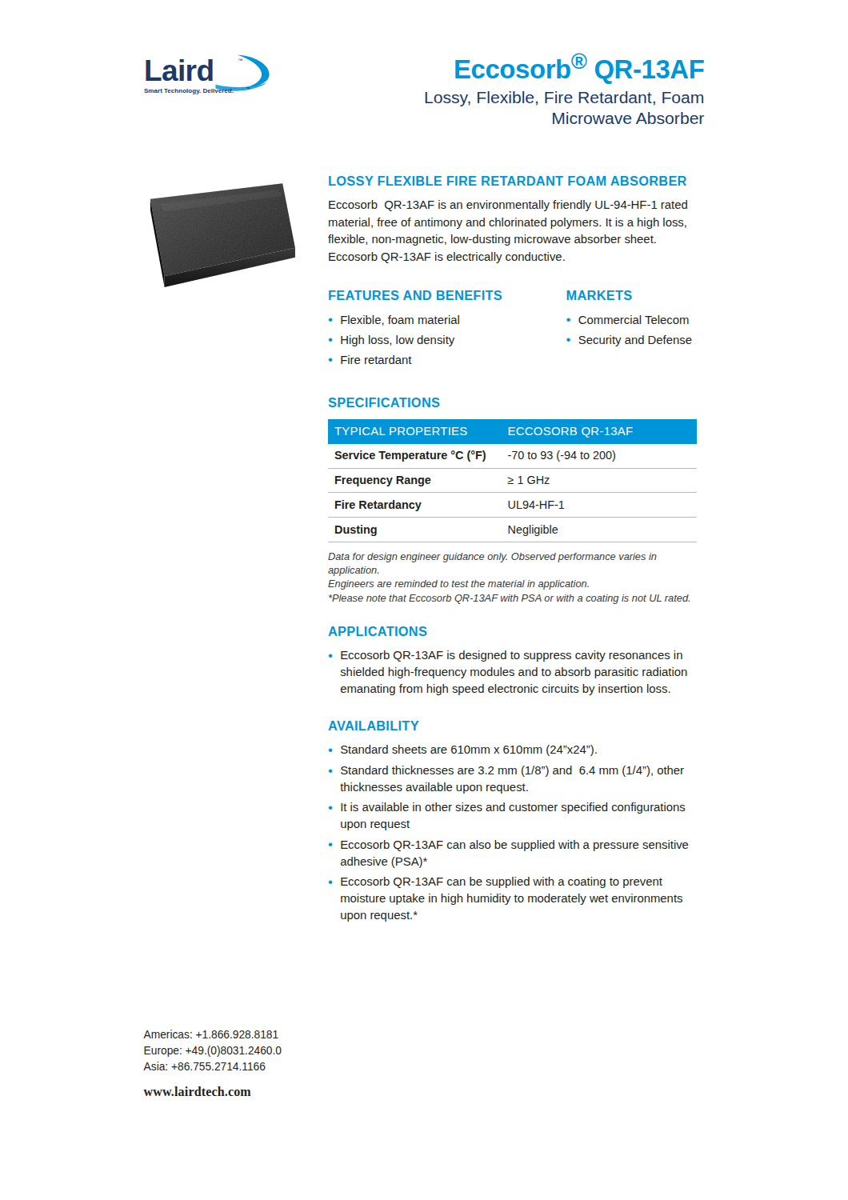Laird Laird ™ Smart Technology. Delivered. ™
Eccosorb® QR-13AF
Lossy, Flexible, Fire Retardant, Foam
Microwave Absorber
Lossy Flexible Fire Retardant Foam Absorber
Eccosorb QR-13AF is an environmentally friendly UL-94-HF-1 rated material, free of antimony and chlorinated polymers. It is a high loss, flexible, non-magnetic, low-dusting microwave absorber sheet. Eccosorb QR-13AF is electrically conductive.
Features and Benefits
Flexible, foam material
High loss, low density
Fire retardant
Markets
Commercial Telecom
Security and Defense
Specifications
| TYPICAL PROPERTIES | ECCOSORB QR-13AF |
| --- | --- |
| Service Temperature °C (°F) | -70 to 93 (-94 to 200) |
| Frequency Range | ≥ 1 GHz |
| Fire Retardancy | UL94-HF-1 |
| Dusting | Negligible |
Data for design engineer guidance only. Observed performance varies in application.
Engineers are reminded to test the material in application.
*Please note that Eccosorb QR-13AF with PSA or with a coating is not UL rated.
Applications
Eccosorb QR-13AF is designed to suppress cavity resonances in shielded high-frequency modules and to absorb parasitic radiation emanating from high speed electronic circuits by insertion loss.
Availability
Standard sheets are 610mm x 610mm (24”x24”).
Standard thicknesses are 3.2 mm (1/8”) and 6.4 mm (1/4”), other thicknesses available upon request.
It is available in other sizes and customer specified configurations upon request
Eccosorb QR-13AF can also be supplied with a pressure sensitive adhesive (PSA)*
Eccosorb QR-13AF can be supplied with a coating to prevent moisture uptake in high humidity to moderately wet environments upon request.*
Americas: +1.866.928.8181
Europe: +49.(0)8031.2460.0
Asia: +86.755.2714.1166
www.lairdtech.com